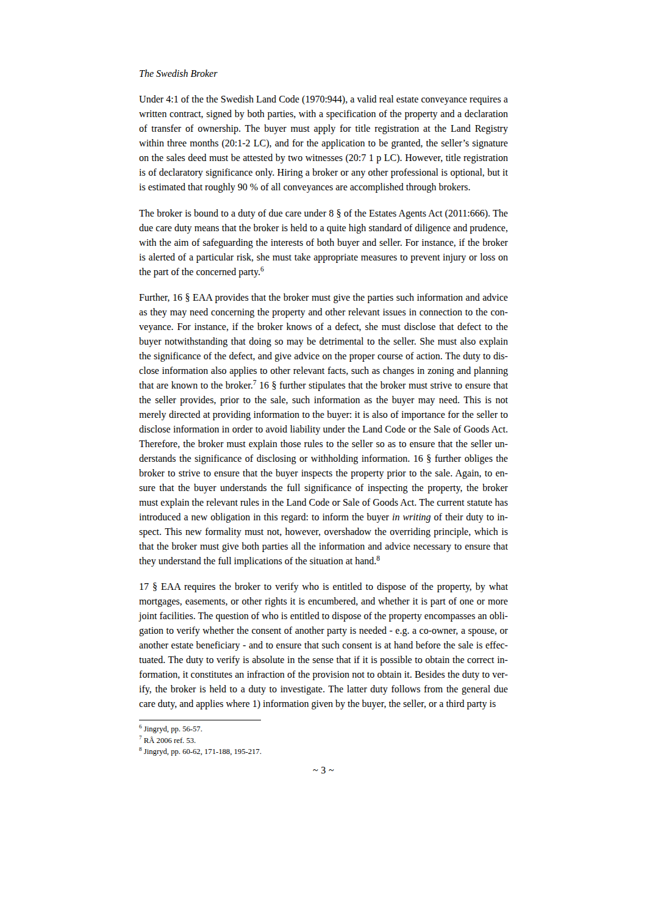The Swedish Broker
Under 4:1 of the the Swedish Land Code (1970:944), a valid real estate conveyance requires a written contract, signed by both parties, with a specification of the property and a declaration of transfer of ownership. The buyer must apply for title registration at the Land Registry within three months (20:1-2 LC), and for the application to be granted, the seller’s signature on the sales deed must be attested by two witnesses (20:7 1 p LC). However, title registration is of declaratory significance only. Hiring a broker or any other professional is optional, but it is estimated that roughly 90 % of all conveyances are accomplished through brokers.
The broker is bound to a duty of due care under 8 § of the Estates Agents Act (2011:666). The due care duty means that the broker is held to a quite high standard of diligence and prudence, with the aim of safeguarding the interests of both buyer and seller. For instance, if the broker is alerted of a particular risk, she must take appropriate measures to prevent injury or loss on the part of the concerned party.6
Further, 16 § EAA provides that the broker must give the parties such information and advice as they may need concerning the property and other relevant issues in connection to the conveyance. For instance, if the broker knows of a defect, she must disclose that defect to the buyer notwithstanding that doing so may be detrimental to the seller. She must also explain the significance of the defect, and give advice on the proper course of action. The duty to disclose information also applies to other relevant facts, such as changes in zoning and planning that are known to the broker.7 16 § further stipulates that the broker must strive to ensure that the seller provides, prior to the sale, such information as the buyer may need. This is not merely directed at providing information to the buyer: it is also of importance for the seller to disclose information in order to avoid liability under the Land Code or the Sale of Goods Act. Therefore, the broker must explain those rules to the seller so as to ensure that the seller understands the significance of disclosing or withholding information. 16 § further obliges the broker to strive to ensure that the buyer inspects the property prior to the sale. Again, to ensure that the buyer understands the full significance of inspecting the property, the broker must explain the relevant rules in the Land Code or Sale of Goods Act. The current statute has introduced a new obligation in this regard: to inform the buyer in writing of their duty to inspect. This new formality must not, however, overshadow the overriding principle, which is that the broker must give both parties all the information and advice necessary to ensure that they understand the full implications of the situation at hand.8
17 § EAA requires the broker to verify who is entitled to dispose of the property, by what mortgages, easements, or other rights it is encumbered, and whether it is part of one or more joint facilities. The question of who is entitled to dispose of the property encompasses an obligation to verify whether the consent of another party is needed - e.g. a co-owner, a spouse, or another estate beneficiary - and to ensure that such consent is at hand before the sale is effectuated. The duty to verify is absolute in the sense that if it is possible to obtain the correct information, it constitutes an infraction of the provision not to obtain it. Besides the duty to verify, the broker is held to a duty to investigate. The latter duty follows from the general due care duty, and applies where 1) information given by the buyer, the seller, or a third party is
6Jingryd, pp. 56-57.
7RÅ 2006 ref. 53.
8Jingryd, pp. 60-62, 171-188, 195-217.
~ 3 ~